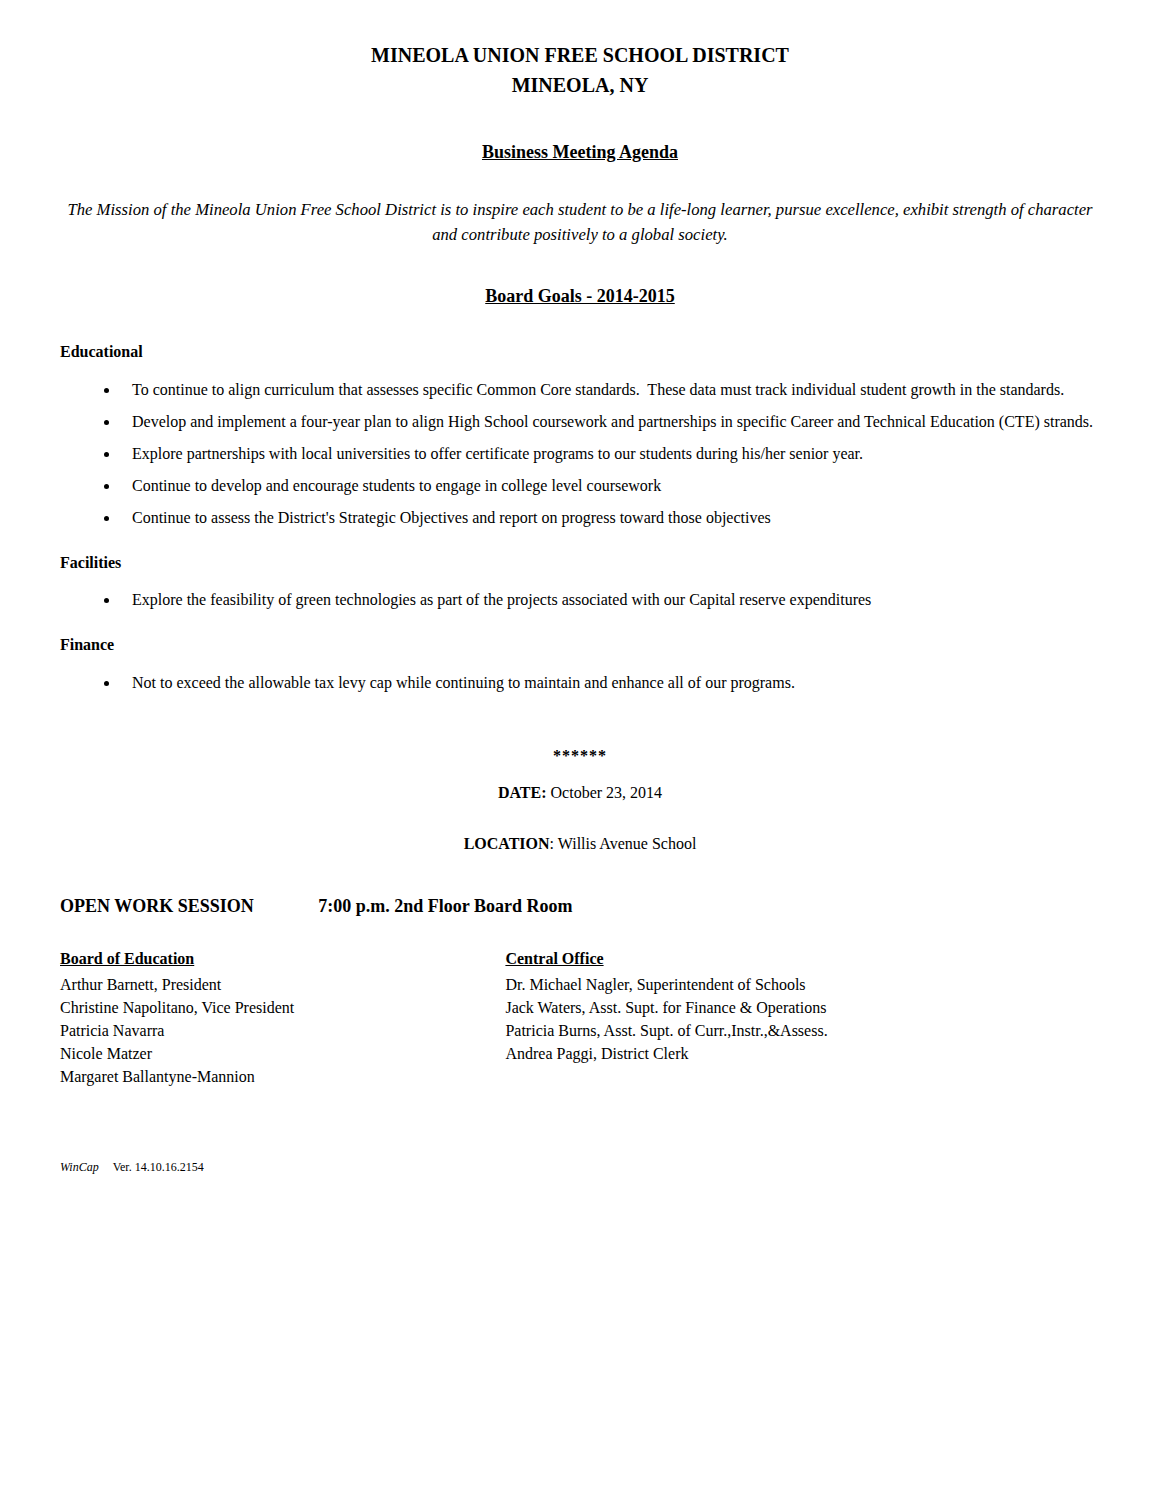MINEOLA UNION FREE SCHOOL DISTRICT
MINEOLA, NY
Business Meeting Agenda
The Mission of the Mineola Union Free School District is to inspire each student to be a life-long learner, pursue excellence, exhibit strength of character and contribute positively to a global society.
Board Goals - 2014-2015
Educational
To continue to align curriculum that assesses specific Common Core standards. These data must track individual student growth in the standards.
Develop and implement a four-year plan to align High School coursework and partnerships in specific Career and Technical Education (CTE) strands.
Explore partnerships with local universities to offer certificate programs to our students during his/her senior year.
Continue to develop and encourage students to engage in college level coursework
Continue to assess the District's Strategic Objectives and report on progress toward those objectives
Facilities
Explore the feasibility of green technologies as part of the projects associated with our Capital reserve expenditures
Finance
Not to exceed the allowable tax levy cap while continuing to maintain and enhance all of our programs.
******
DATE: October 23, 2014
LOCATION: Willis Avenue School
OPEN WORK SESSION 7:00 p.m. 2nd Floor Board Room
| Board of Education | Central Office |
| --- | --- |
| Arthur Barnett, President | Dr. Michael Nagler, Superintendent of Schools |
| Christine Napolitano, Vice President | Jack Waters, Asst. Supt. for Finance & Operations |
| Patricia Navarra | Patricia Burns, Asst. Supt. of Curr.,Instr.,&Assess. |
| Nicole Matzer | Andrea Paggi, District Clerk |
| Margaret Ballantyne-Mannion | |
WinCap Ver. 14.10.16.2154